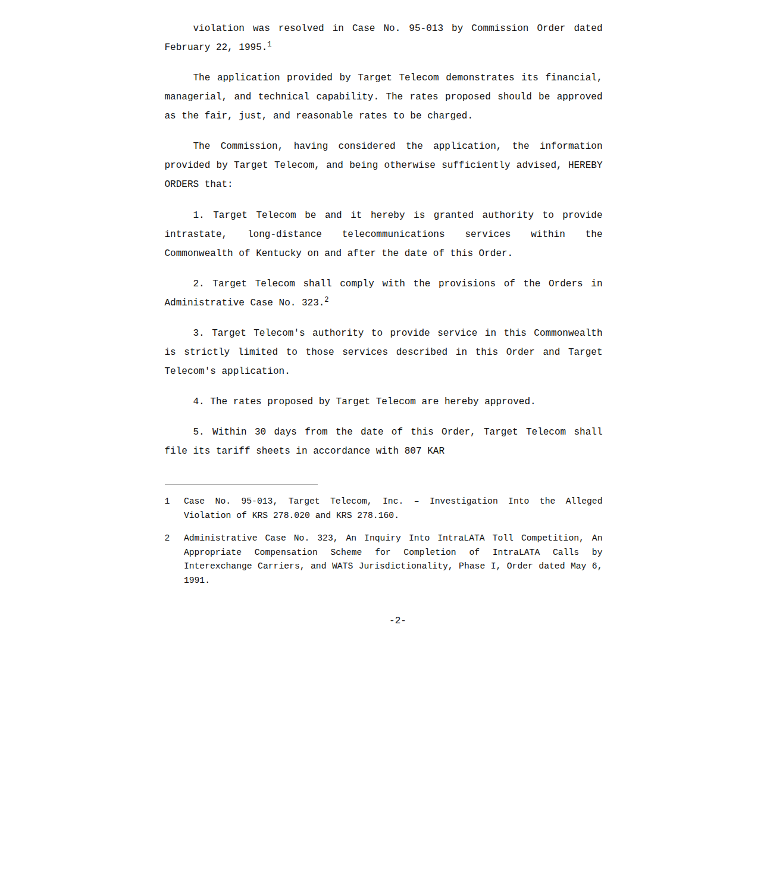violation was resolved in Case No. 95-013 by Commission Order dated February 22, 1995.1
The application provided by Target Telecom demonstrates its financial, managerial, and technical capability. The rates proposed should be approved as the fair, just, and reasonable rates to be charged.
The Commission, having considered the application, the information provided by Target Telecom, and being otherwise sufficiently advised, HEREBY ORDERS that:
1. Target Telecom be and it hereby is granted authority to provide intrastate, long-distance telecommunications services within the Commonwealth of Kentucky on and after the date of this Order.
2. Target Telecom shall comply with the provisions of the Orders in Administrative Case No. 323.2
3. Target Telecom's authority to provide service in this Commonwealth is strictly limited to those services described in this Order and Target Telecom's application.
4. The rates proposed by Target Telecom are hereby approved.
5. Within 30 days from the date of this Order, Target Telecom shall file its tariff sheets in accordance with 807 KAR
1 Case No. 95-013, Target Telecom, Inc. – Investigation Into the Alleged Violation of KRS 278.020 and KRS 278.160.
2 Administrative Case No. 323, An Inquiry Into IntraLATA Toll Competition, An Appropriate Compensation Scheme for Completion of IntraLATA Calls by Interexchange Carriers, and WATS Jurisdictionality, Phase I, Order dated May 6, 1991.
-2-